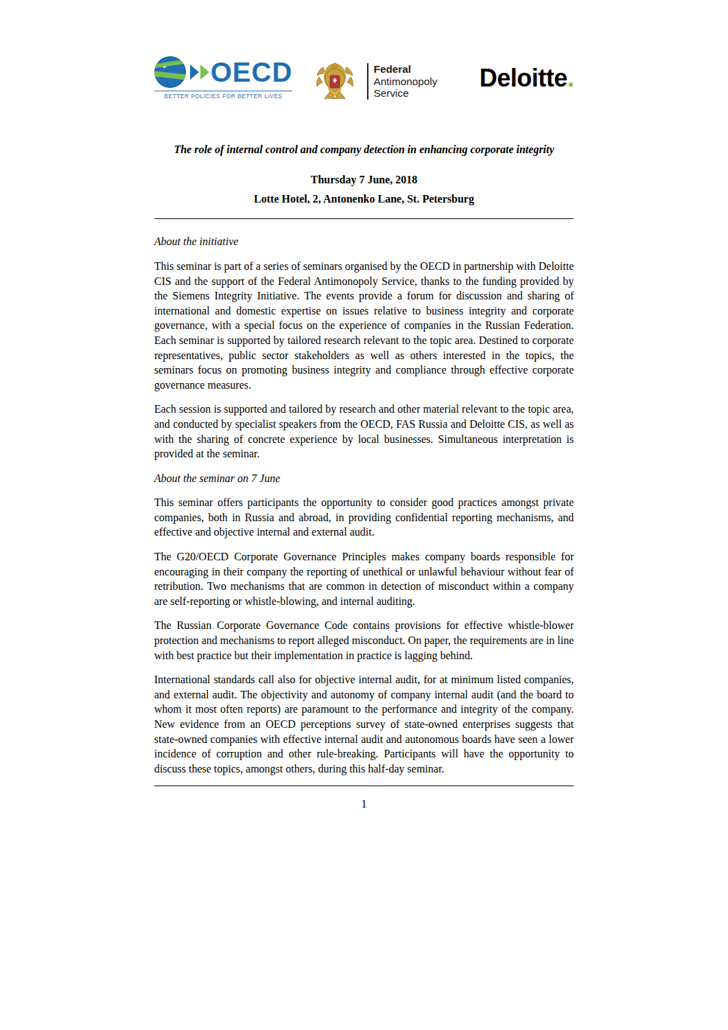OECD
BETTER POLICIES FOR BETTER LIVES
Federal
Antimonopoly
Service
Deloitte.
The role of internal control and company detection in enhancing corporate integrity
Thursday 7 June, 2018
Lotte Hotel, 2, Antonenko Lane, St. Petersburg
About the initiative
This seminar is part of a series of seminars organised by the OECD in partnership with Deloitte CIS and the support of the Federal Antimonopoly Service, thanks to the funding provided by the Siemens Integrity Initiative. The events provide a forum for discussion and sharing of international and domestic expertise on issues relative to business integrity and corporate governance, with a special focus on the experience of companies in the Russian Federation. Each seminar is supported by tailored research relevant to the topic area. Destined to corporate representatives, public sector stakeholders as well as others interested in the topics, the seminars focus on promoting business integrity and compliance through effective corporate governance measures.
Each session is supported and tailored by research and other material relevant to the topic area, and conducted by specialist speakers from the OECD, FAS Russia and Deloitte CIS, as well as with the sharing of concrete experience by local businesses. Simultaneous interpretation is provided at the seminar.
About the seminar on 7 June
This seminar offers participants the opportunity to consider good practices amongst private companies, both in Russia and abroad, in providing confidential reporting mechanisms, and effective and objective internal and external audit.
The G20/OECD Corporate Governance Principles makes company boards responsible for encouraging in their company the reporting of unethical or unlawful behaviour without fear of retribution. Two mechanisms that are common in detection of misconduct within a company are self-reporting or whistle-blowing, and internal auditing.
The Russian Corporate Governance Code contains provisions for effective whistle-blower protection and mechanisms to report alleged misconduct. On paper, the requirements are in line with best practice but their implementation in practice is lagging behind.
International standards call also for objective internal audit, for at minimum listed companies, and external audit. The objectivity and autonomy of company internal audit (and the board to whom it most often reports) are paramount to the performance and integrity of the company. New evidence from an OECD perceptions survey of state-owned enterprises suggests that state-owned companies with effective internal audit and autonomous boards have seen a lower incidence of corruption and other rule-breaking. Participants will have the opportunity to discuss these topics, amongst others, during this half-day seminar.
1